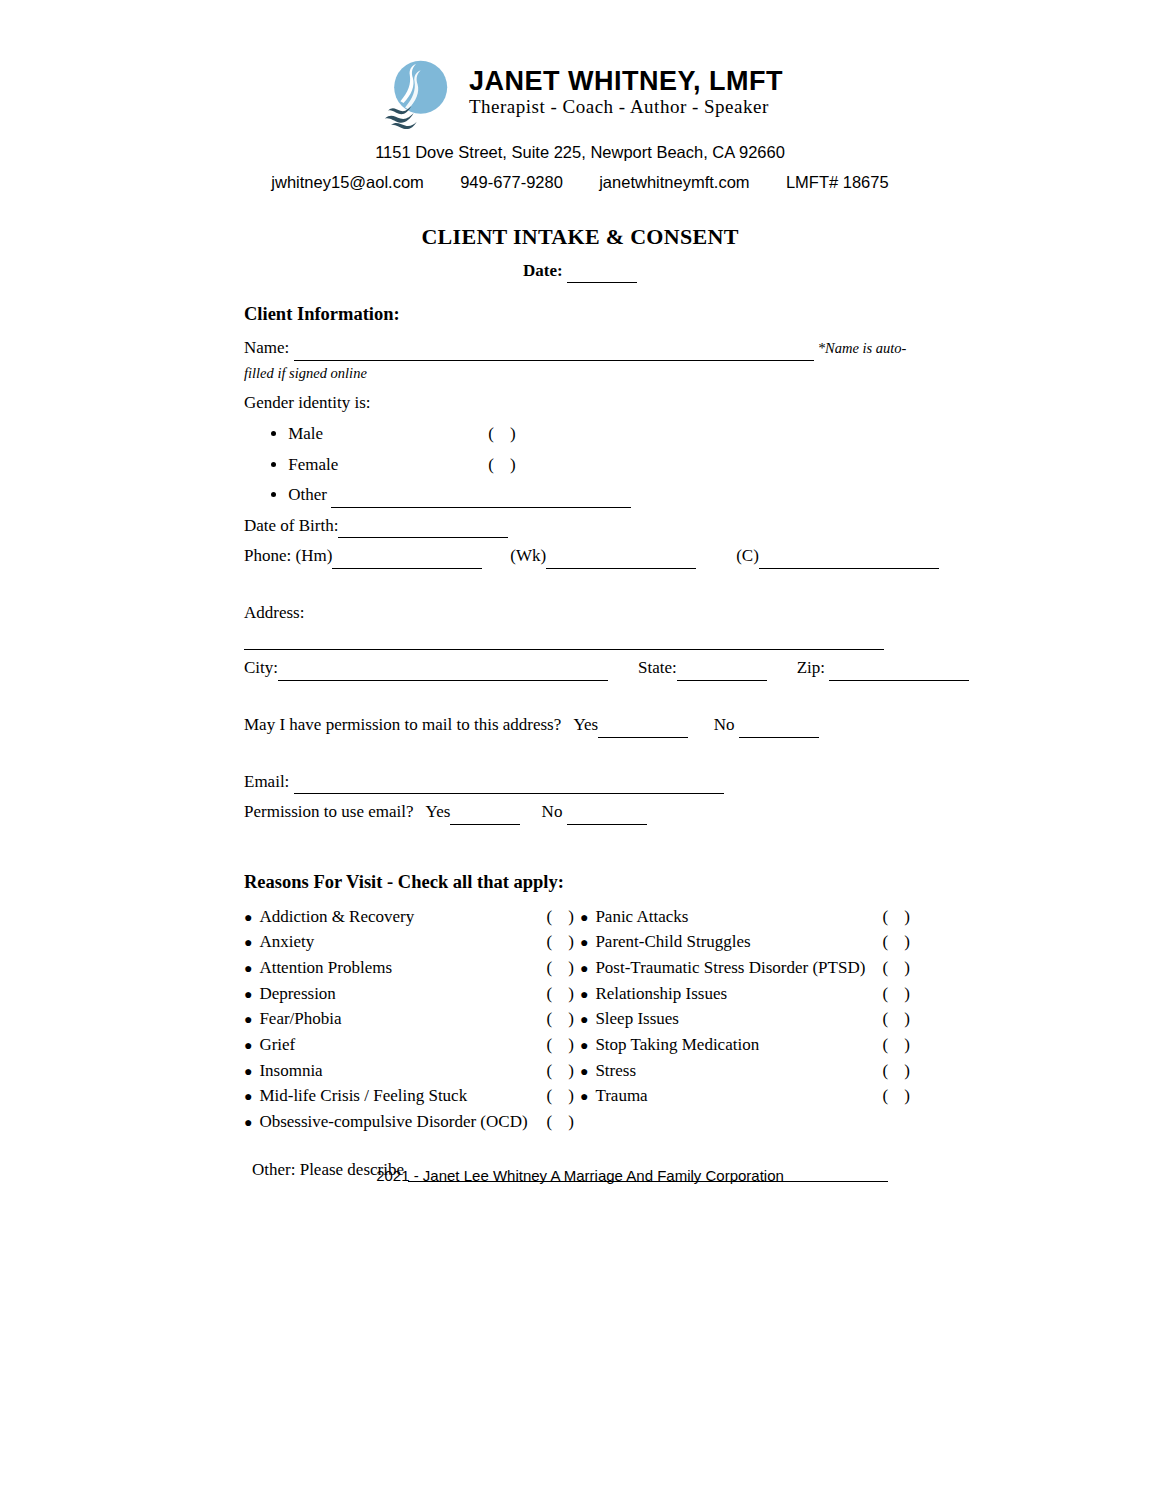JANET WHITNEY, LMFT
Therapist - Coach - Author - Speaker
1151 Dove Street, Suite 225, Newport Beach, CA 92660
jwhitney15@aol.com 949-677-9280 janetwhitneymft.com LMFT# 18675
CLIENT INTAKE & CONSENT
Date:
Client Information:
Name: *Name is auto-filled if signed online
Gender identity is:
Male( )
Female( )
Other
Date of Birth:
Phone: (Hm)
(Wk)
(C)
Address:
City:
State:
Zip:
May I have permission to mail to this address? Yes No
Email:
Permission to use email? Yes No
Reasons For Visit - Check all that apply:
●Addiction & Recovery( )
●Anxiety( )
●Attention Problems( )
●Depression( )
●Fear/Phobia( )
●Grief( )
●Insomnia( )
●Mid-life Crisis / Feeling Stuck( )
●Obsessive-compulsive Disorder (OCD)( )
●Panic Attacks( )
●Parent-Child Struggles( )
●Post-Traumatic Stress Disorder (PTSD)( )
●Relationship Issues( )
●Sleep Issues( )
●Stop Taking Medication( )
●Stress( )
●Trauma( )
Other: Please describe
2021 - Janet Lee Whitney A Marriage And Family Corporation